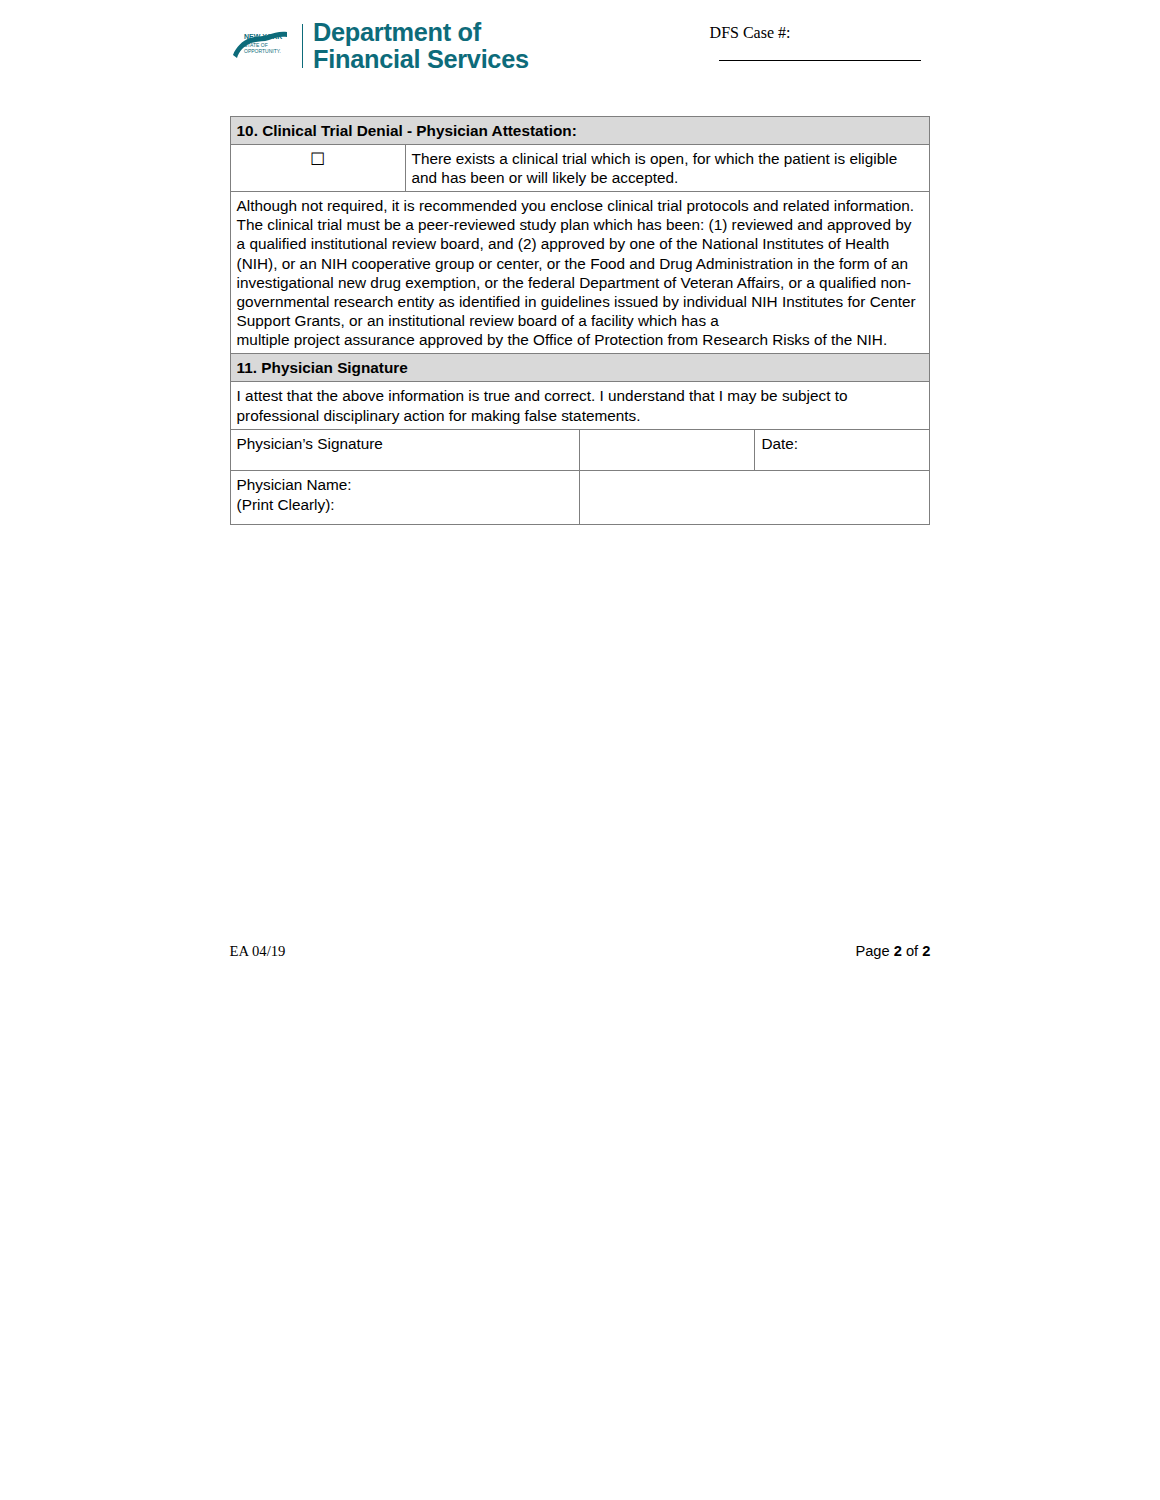NEW YORK STATE OF OPPORTUNITY.
Department of
Financial Services
DFS Case #:
| 10. Clinical Trial Denial - Physician Attestation: |
| ☐ | There exists a clinical trial which is open, for which the patient is eligible and has been or will likely be accepted. |
| Although not required, it is recommended you enclose clinical trial protocols and related information. The clinical trial must be a peer-reviewed study plan which has been: (1) reviewed and approved by a qualified institutional review board, and (2) approved by one of the National Institutes of Health (NIH), or an NIH cooperative group or center, or the Food and Drug Administration in the form of an investigational new drug exemption, or the federal Department of Veteran Affairs, or a qualified non-governmental research entity as identified in guidelines issued by individual NIH Institutes for Center Support Grants, or an institutional review board of a facility which has a multiple project assurance approved by the Office of Protection from Research Risks of the NIH. |
| 11. Physician Signature |
| I attest that the above information is true and correct. I understand that I may be subject to professional disciplinary action for making false statements. |
| Physician’s Signature | | Date: |
| Physician Name: (Print Clearly): | |
EA 04/19
Page 2 of 2